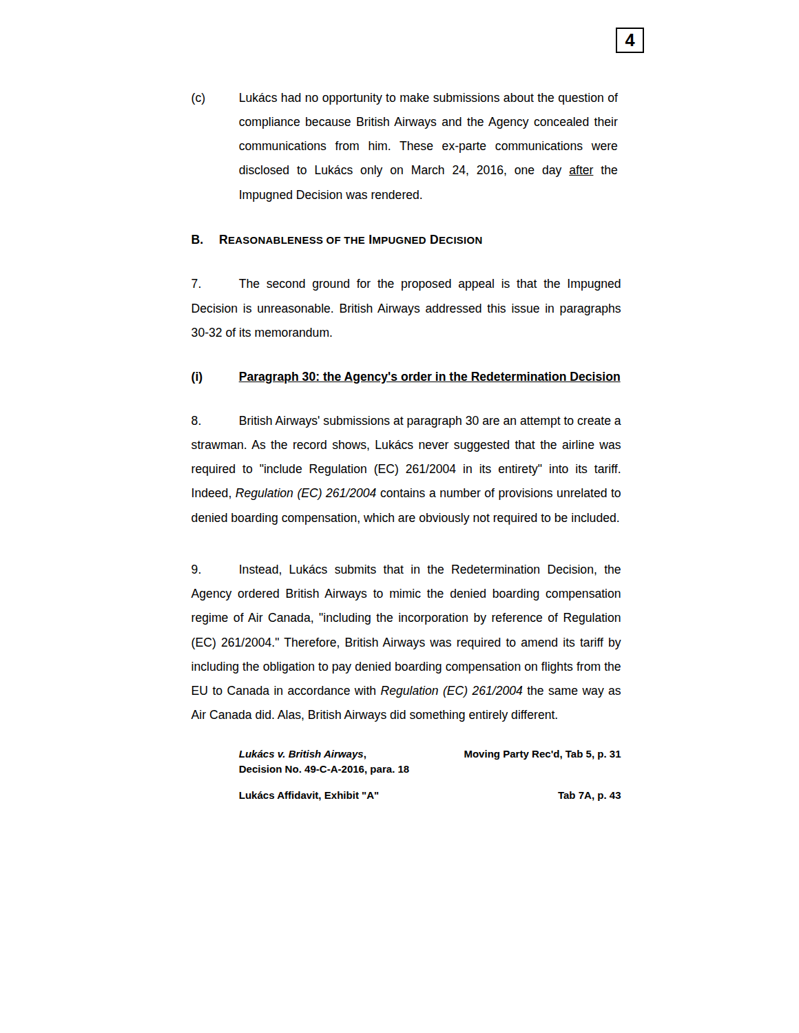4
(c)
Lukács had no opportunity to make submissions about the question of compliance because British Airways and the Agency concealed their communications from him. These ex-parte communications were disclosed to Lukács only on March 24, 2016, one day after the Impugned Decision was rendered.
B.
REASONABLENESS OF THE IMPUGNED DECISION
7. The second ground for the proposed appeal is that the Impugned Decision is unreasonable. British Airways addressed this issue in paragraphs 30-32 of its memorandum.
(i)
Paragraph 30: the Agency's order in the Redetermination Decision
8. British Airways' submissions at paragraph 30 are an attempt to create a strawman. As the record shows, Lukács never suggested that the airline was required to "include Regulation (EC) 261/2004 in its entirety" into its tariff. Indeed, Regulation (EC) 261/2004 contains a number of provisions unrelated to denied boarding compensation, which are obviously not required to be included.
9. Instead, Lukács submits that in the Redetermination Decision, the Agency ordered British Airways to mimic the denied boarding compensation regime of Air Canada, "including the incorporation by reference of Regulation (EC) 261/2004." Therefore, British Airways was required to amend its tariff by including the obligation to pay denied boarding compensation on flights from the EU to Canada in accordance with Regulation (EC) 261/2004 the same way as Air Canada did. Alas, British Airways did something entirely different.
Lukács v. British Airways,
Moving Party Rec'd, Tab 5, p. 31
Decision No. 49-C-A-2016, para. 18
Lukács Affidavit, Exhibit "A"
Tab 7A, p. 43